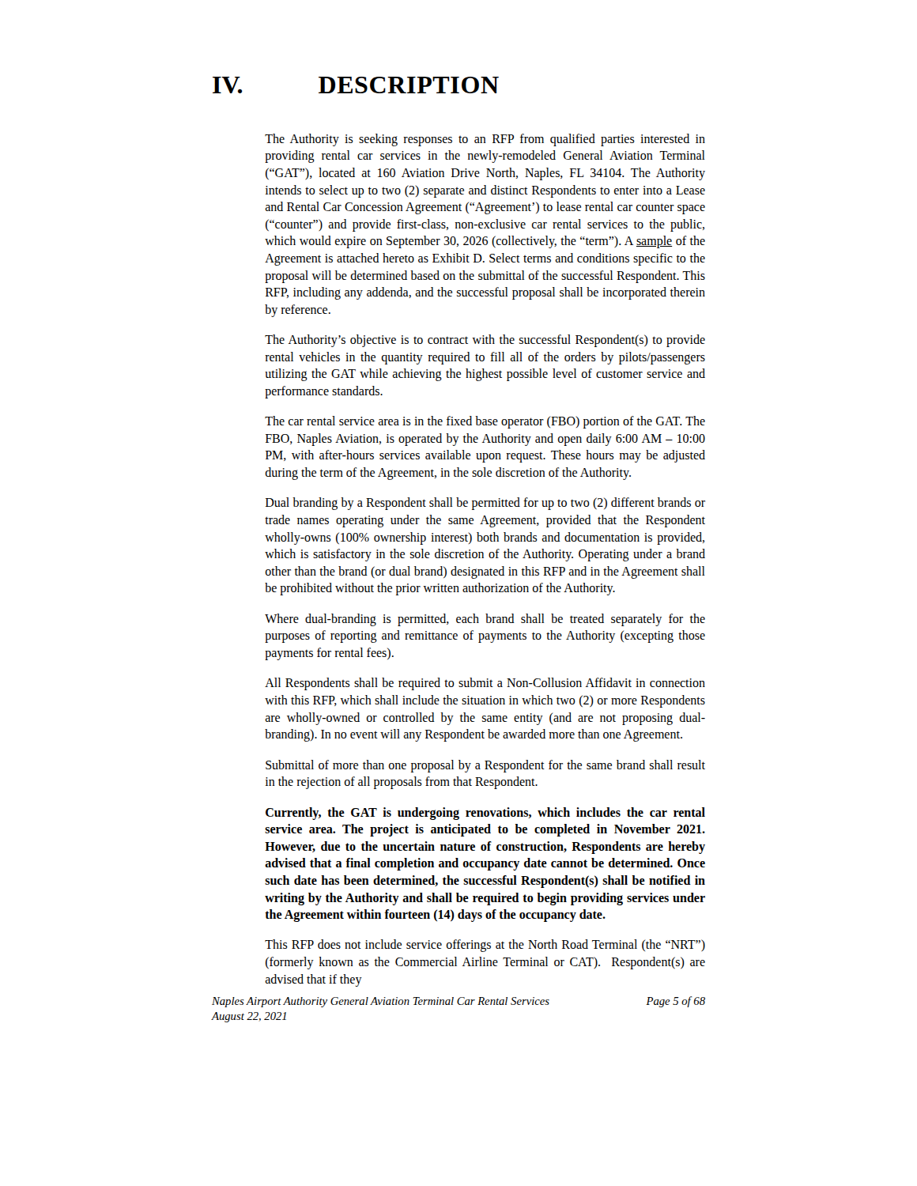IV. DESCRIPTION
The Authority is seeking responses to an RFP from qualified parties interested in providing rental car services in the newly-remodeled General Aviation Terminal (“GAT”), located at 160 Aviation Drive North, Naples, FL 34104. The Authority intends to select up to two (2) separate and distinct Respondents to enter into a Lease and Rental Car Concession Agreement (“Agreement’) to lease rental car counter space (“counter”) and provide first-class, non-exclusive car rental services to the public, which would expire on September 30, 2026 (collectively, the “term”). A sample of the Agreement is attached hereto as Exhibit D. Select terms and conditions specific to the proposal will be determined based on the submittal of the successful Respondent. This RFP, including any addenda, and the successful proposal shall be incorporated therein by reference.
The Authority’s objective is to contract with the successful Respondent(s) to provide rental vehicles in the quantity required to fill all of the orders by pilots/passengers utilizing the GAT while achieving the highest possible level of customer service and performance standards.
The car rental service area is in the fixed base operator (FBO) portion of the GAT. The FBO, Naples Aviation, is operated by the Authority and open daily 6:00 AM – 10:00 PM, with after-hours services available upon request. These hours may be adjusted during the term of the Agreement, in the sole discretion of the Authority.
Dual branding by a Respondent shall be permitted for up to two (2) different brands or trade names operating under the same Agreement, provided that the Respondent wholly-owns (100% ownership interest) both brands and documentation is provided, which is satisfactory in the sole discretion of the Authority. Operating under a brand other than the brand (or dual brand) designated in this RFP and in the Agreement shall be prohibited without the prior written authorization of the Authority.
Where dual-branding is permitted, each brand shall be treated separately for the purposes of reporting and remittance of payments to the Authority (excepting those payments for rental fees).
All Respondents shall be required to submit a Non-Collusion Affidavit in connection with this RFP, which shall include the situation in which two (2) or more Respondents are wholly-owned or controlled by the same entity (and are not proposing dual-branding). In no event will any Respondent be awarded more than one Agreement.
Submittal of more than one proposal by a Respondent for the same brand shall result in the rejection of all proposals from that Respondent.
Currently, the GAT is undergoing renovations, which includes the car rental service area. The project is anticipated to be completed in November 2021. However, due to the uncertain nature of construction, Respondents are hereby advised that a final completion and occupancy date cannot be determined. Once such date has been determined, the successful Respondent(s) shall be notified in writing by the Authority and shall be required to begin providing services under the Agreement within fourteen (14) days of the occupancy date.
This RFP does not include service offerings at the North Road Terminal (the “NRT”) (formerly known as the Commercial Airline Terminal or CAT). Respondent(s) are advised that if they
Naples Airport Authority General Aviation Terminal Car Rental Services
August 22, 2021
Page 5 of 68